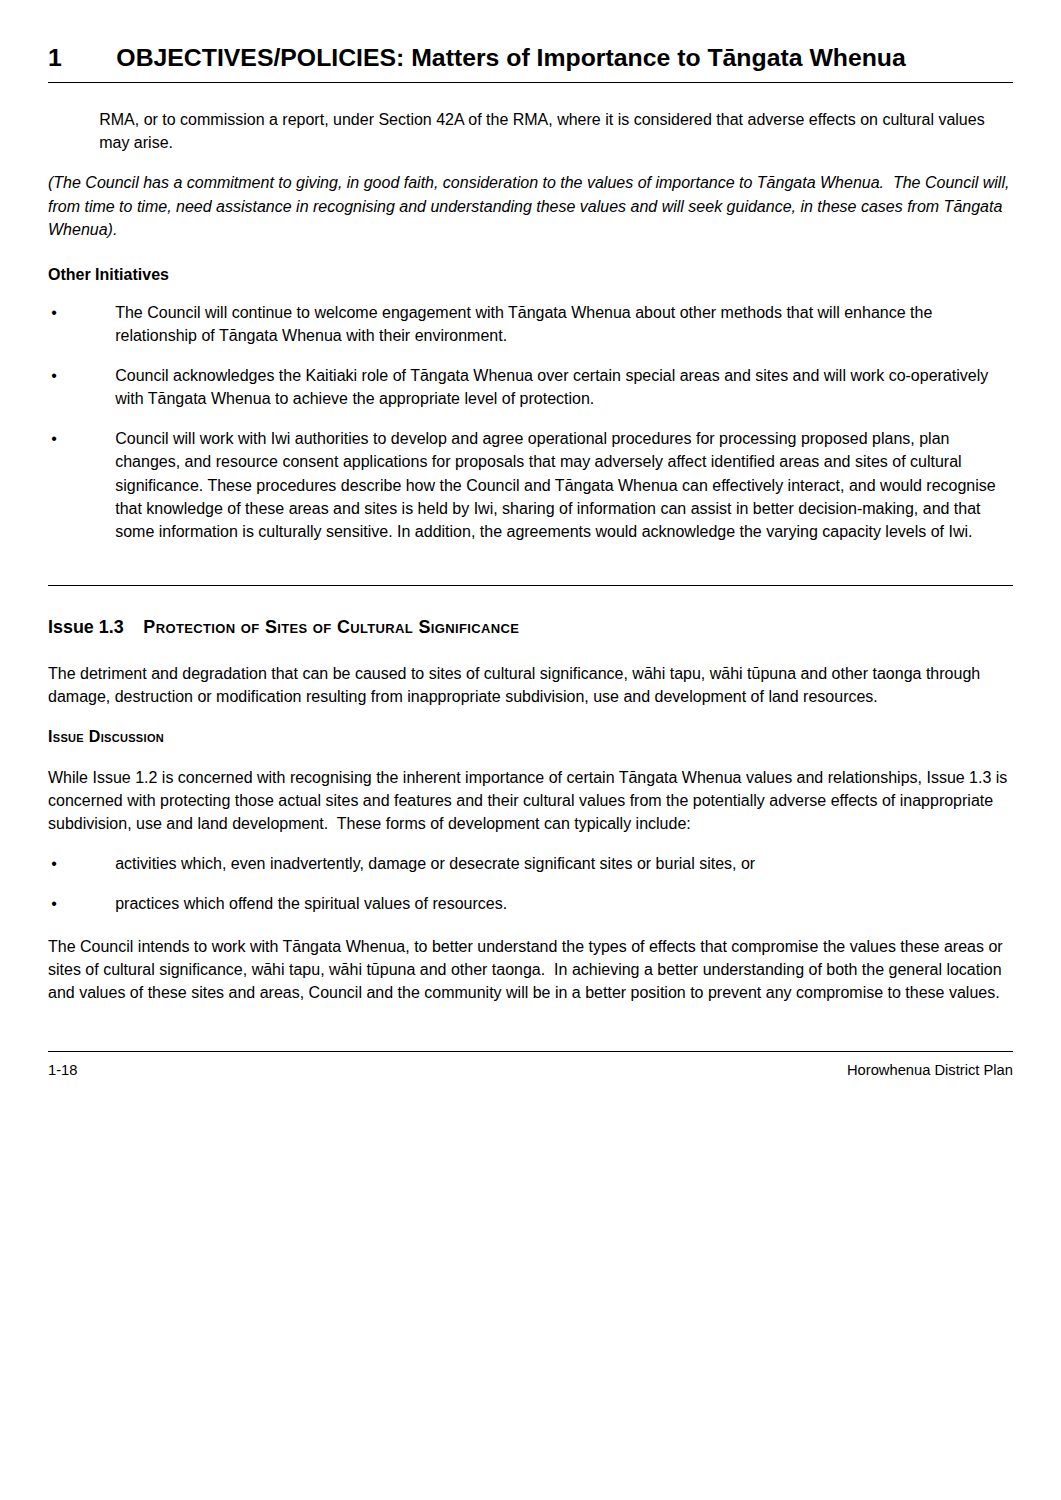1 OBJECTIVES/POLICIES: Matters of Importance to Tāngata Whenua
RMA, or to commission a report, under Section 42A of the RMA, where it is considered that adverse effects on cultural values may arise.
(The Council has a commitment to giving, in good faith, consideration to the values of importance to Tāngata Whenua. The Council will, from time to time, need assistance in recognising and understanding these values and will seek guidance, in these cases from Tāngata Whenua).
Other Initiatives
The Council will continue to welcome engagement with Tāngata Whenua about other methods that will enhance the relationship of Tāngata Whenua with their environment.
Council acknowledges the Kaitiaki role of Tāngata Whenua over certain special areas and sites and will work co-operatively with Tāngata Whenua to achieve the appropriate level of protection.
Council will work with Iwi authorities to develop and agree operational procedures for processing proposed plans, plan changes, and resource consent applications for proposals that may adversely affect identified areas and sites of cultural significance. These procedures describe how the Council and Tāngata Whenua can effectively interact, and would recognise that knowledge of these areas and sites is held by Iwi, sharing of information can assist in better decision-making, and that some information is culturally sensitive. In addition, the agreements would acknowledge the varying capacity levels of Iwi.
Issue 1.3 Protection of Sites of Cultural Significance
The detriment and degradation that can be caused to sites of cultural significance, wāhi tapu, wāhi tūpuna and other taonga through damage, destruction or modification resulting from inappropriate subdivision, use and development of land resources.
Issue Discussion
While Issue 1.2 is concerned with recognising the inherent importance of certain Tāngata Whenua values and relationships, Issue 1.3 is concerned with protecting those actual sites and features and their cultural values from the potentially adverse effects of inappropriate subdivision, use and land development. These forms of development can typically include:
activities which, even inadvertently, damage or desecrate significant sites or burial sites, or
practices which offend the spiritual values of resources.
The Council intends to work with Tāngata Whenua, to better understand the types of effects that compromise the values these areas or sites of cultural significance, wāhi tapu, wāhi tūpuna and other taonga. In achieving a better understanding of both the general location and values of these sites and areas, Council and the community will be in a better position to prevent any compromise to these values.
1-18 Horowhenua District Plan